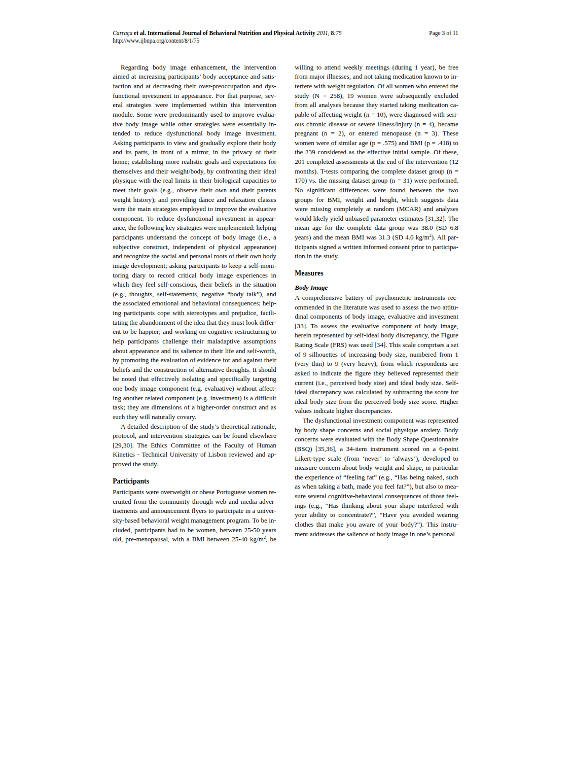Carraça et al. International Journal of Behavioral Nutrition and Physical Activity 2011, 8:75
http://www.ijbnpa.org/content/8/1/75
Page 3 of 11
Regarding body image enhancement, the intervention aimed at increasing participants’ body acceptance and satisfaction and at decreasing their over-preoccupation and dysfunctional investment in appearance. For that purpose, several strategies were implemented within this intervention module. Some were predominantly used to improve evaluative body image while other strategies were essentially intended to reduce dysfunctional body image investment. Asking participants to view and gradually explore their body and its parts, in front of a mirror, in the privacy of their home; establishing more realistic goals and expectations for themselves and their weight/body, by confronting their ideal physique with the real limits in their biological capacities to meet their goals (e.g., observe their own and their parents weight history); and providing dance and relaxation classes were the main strategies employed to improve the evaluative component. To reduce dysfunctional investment in appearance, the following key strategies were implemented: helping participants understand the concept of body image (i.e., a subjective construct, independent of physical appearance) and recognize the social and personal roots of their own body image development; asking participants to keep a self-monitoring diary to record critical body image experiences in which they feel self-conscious, their beliefs in the situation (e.g., thoughts, self-statements, negative “body talk”), and the associated emotional and behavioral consequences; helping participants cope with stereotypes and prejudice, facilitating the abandonment of the idea that they must look different to be happier; and working on cognitive restructuring to help participants challenge their maladaptive assumptions about appearance and its salience to their life and self-worth, by promoting the evaluation of evidence for and against their beliefs and the construction of alternative thoughts. It should be noted that effectively isolating and specifically targeting one body image component (e.g. evaluative) without affecting another related component (e.g. investment) is a difficult task; they are dimensions of a higher-order construct and as such they will naturally covary.
A detailed description of the study’s theoretical rationale, protocol, and intervention strategies can be found elsewhere [29,30]. The Ethics Committee of the Faculty of Human Kinetics - Technical University of Lisbon reviewed and approved the study.
Participants
Participants were overweight or obese Portuguese women recruited from the community through web and media advertisements and announcement flyers to participate in a university-based behavioral weight management program. To be included, participants had to be women, between 25-50 years old, pre-menopausal, with a BMI between 25-40 kg/m2, be willing to attend weekly meetings (during 1 year), be free from major illnesses, and not taking medication known to interfere with weight regulation. Of all women who entered the study (N = 258), 19 women were subsequently excluded from all analyses because they started taking medication capable of affecting weight (n = 10), were diagnosed with serious chronic disease or severe illness/injury (n = 4), became pregnant (n = 2), or entered menopause (n = 3). These women were of similar age (p = .575) and BMI (p = .418) to the 239 considered as the effective initial sample. Of these, 201 completed assessments at the end of the intervention (12 months). T-tests comparing the complete dataset group (n = 170) vs. the missing dataset group (n = 31) were performed. No significant differences were found between the two groups for BMI, weight and height, which suggests data were missing completely at random (MCAR) and analyses would likely yield unbiased parameter estimates [31,32]. The mean age for the complete data group was 38.0 (SD 6.8 years) and the mean BMI was 31.3 (SD 4.0 kg/m2). All participants signed a written informed consent prior to participation in the study.
Measures
Body Image
A comprehensive battery of psychometric instruments recommended in the literature was used to assess the two attitudinal components of body image, evaluative and investment [33]. To assess the evaluative component of body image, herein represented by self-ideal body discrepancy, the Figure Rating Scale (FRS) was used [34]. This scale comprises a set of 9 silhouettes of increasing body size, numbered from 1 (very thin) to 9 (very heavy), from which respondents are asked to indicate the figure they believed represented their current (i.e., perceived body size) and ideal body size. Self-ideal discrepancy was calculated by subtracting the score for ideal body size from the perceived body size score. Higher values indicate higher discrepancies.
The dysfunctional investment component was represented by body shape concerns and social physique anxiety. Body concerns were evaluated with the Body Shape Questionnaire (BSQ) [35,36], a 34-item instrument scored on a 6-point Likert-type scale (from ‘never’ to ‘always’), developed to measure concern about body weight and shape, in particular the experience of “feeling fat” (e.g., “Has being naked, such as when taking a bath, made you feel fat?”), but also to measure several cognitive-behavioral consequences of those feelings (e.g., “Has thinking about your shape interfered with your ability to concentrate?”, “Have you avoided wearing clothes that make you aware of your body?”). This instrument addresses the salience of body image in one’s personal